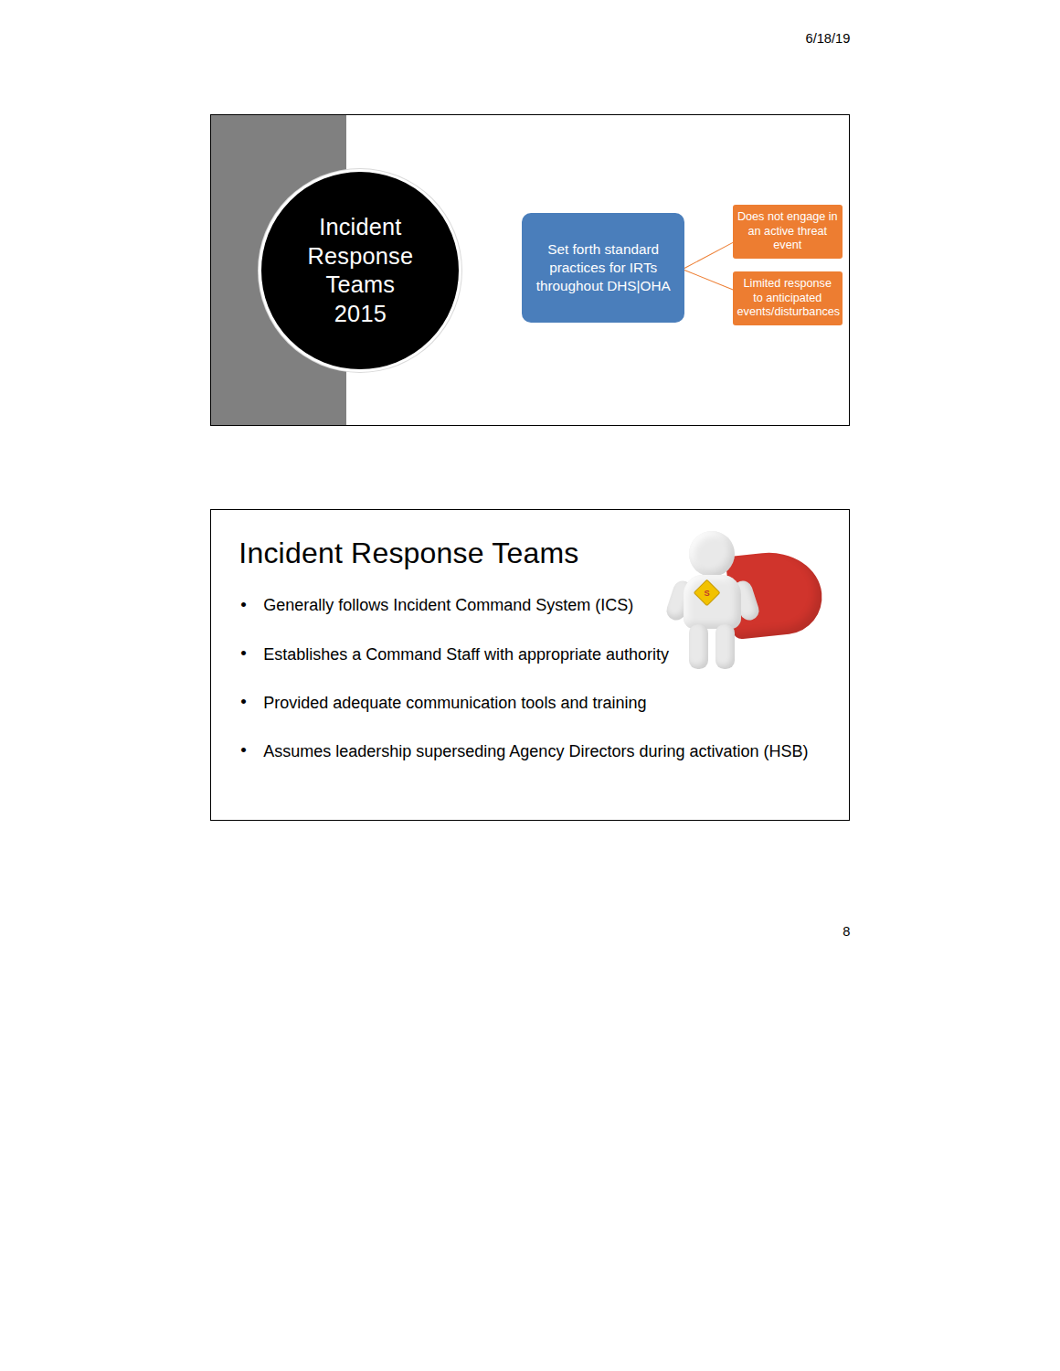6/18/19
Incident
Response
Teams
2015
Set forth standard practices for IRTs throughout DHS|OHA
Does not engage in an active threat event
Limited response to anticipated events/disturbances
Incident Response Teams
Generally follows Incident Command System (ICS)
Establishes a Command Staff with appropriate authority
Provided adequate communication tools and training
Assumes leadership superseding Agency Directors during activation (HSB)
8